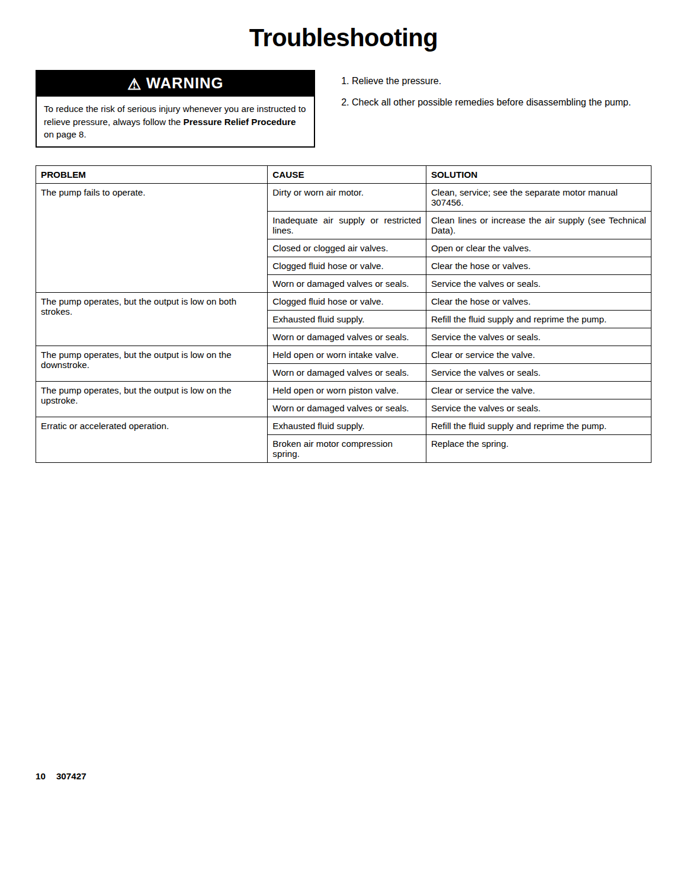Troubleshooting
⚠ WARNING
To reduce the risk of serious injury whenever you are instructed to relieve pressure, always follow the Pressure Relief Procedure on page 8.
Relieve the pressure.
Check all other possible remedies before disassembling the pump.
| PROBLEM | CAUSE | SOLUTION |
| --- | --- | --- |
| The pump fails to operate. | Dirty or worn air motor. | Clean, service; see the separate motor manual 307456. |
| Inadequate air supply or restricted lines. | Clean lines or increase the air supply (see Technical Data). |
| Closed or clogged air valves. | Open or clear the valves. |
| Clogged fluid hose or valve. | Clear the hose or valves. |
| Worn or damaged valves or seals. | Service the valves or seals. |
| The pump operates, but the output is low on both strokes. | Clogged fluid hose or valve. | Clear the hose or valves. |
| Exhausted fluid supply. | Refill the fluid supply and reprime the pump. |
| Worn or damaged valves or seals. | Service the valves or seals. |
| The pump operates, but the output is low on the downstroke. | Held open or worn intake valve. | Clear or service the valve. |
| Worn or damaged valves or seals. | Service the valves or seals. |
| The pump operates, but the output is low on the upstroke. | Held open or worn piston valve. | Clear or service the valve. |
| Worn or damaged valves or seals. | Service the valves or seals. |
| Erratic or accelerated operation. | Exhausted fluid supply. | Refill the fluid supply and reprime the pump. |
| Broken air motor compression spring. | Replace the spring. |
10307427